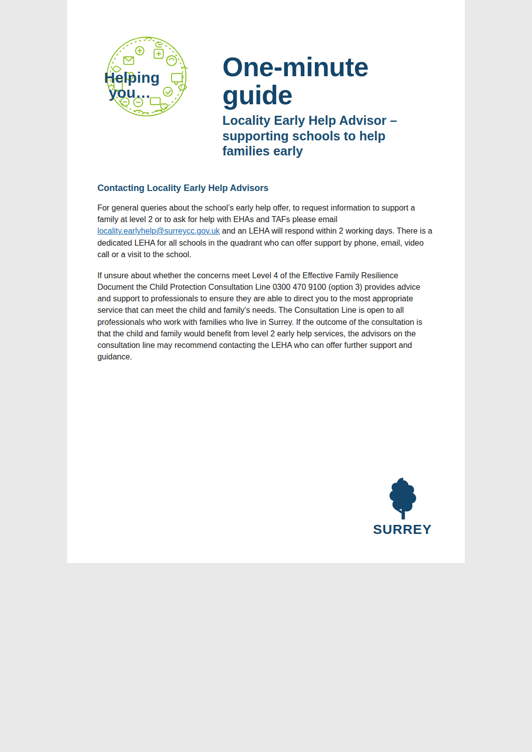Helping you… Helping you…
One-minute guide
Locality Early Help Advisor – supporting schools to help families early
Contacting Locality Early Help Advisors
For general queries about the school’s early help offer, to request information to support a family at level 2 or to ask for help with EHAs and TAFs please email locality.earlyhelp@surreycc.gov.uk and an LEHA will respond within 2 working days. There is a dedicated LEHA for all schools in the quadrant who can offer support by phone, email, video call or a visit to the school.
If unsure about whether the concerns meet Level 4 of the Effective Family Resilience Document the Child Protection Consultation Line 0300 470 9100 (option 3) provides advice and support to professionals to ensure they are able to direct you to the most appropriate service that can meet the child and family's needs. The Consultation Line is open to all professionals who work with families who live in Surrey. If the outcome of the consultation is that the child and family would benefit from level 2 early help services, the advisors on the consultation line may recommend contacting the LEHA who can offer further support and guidance.
Surrey tree emblem
SURREY